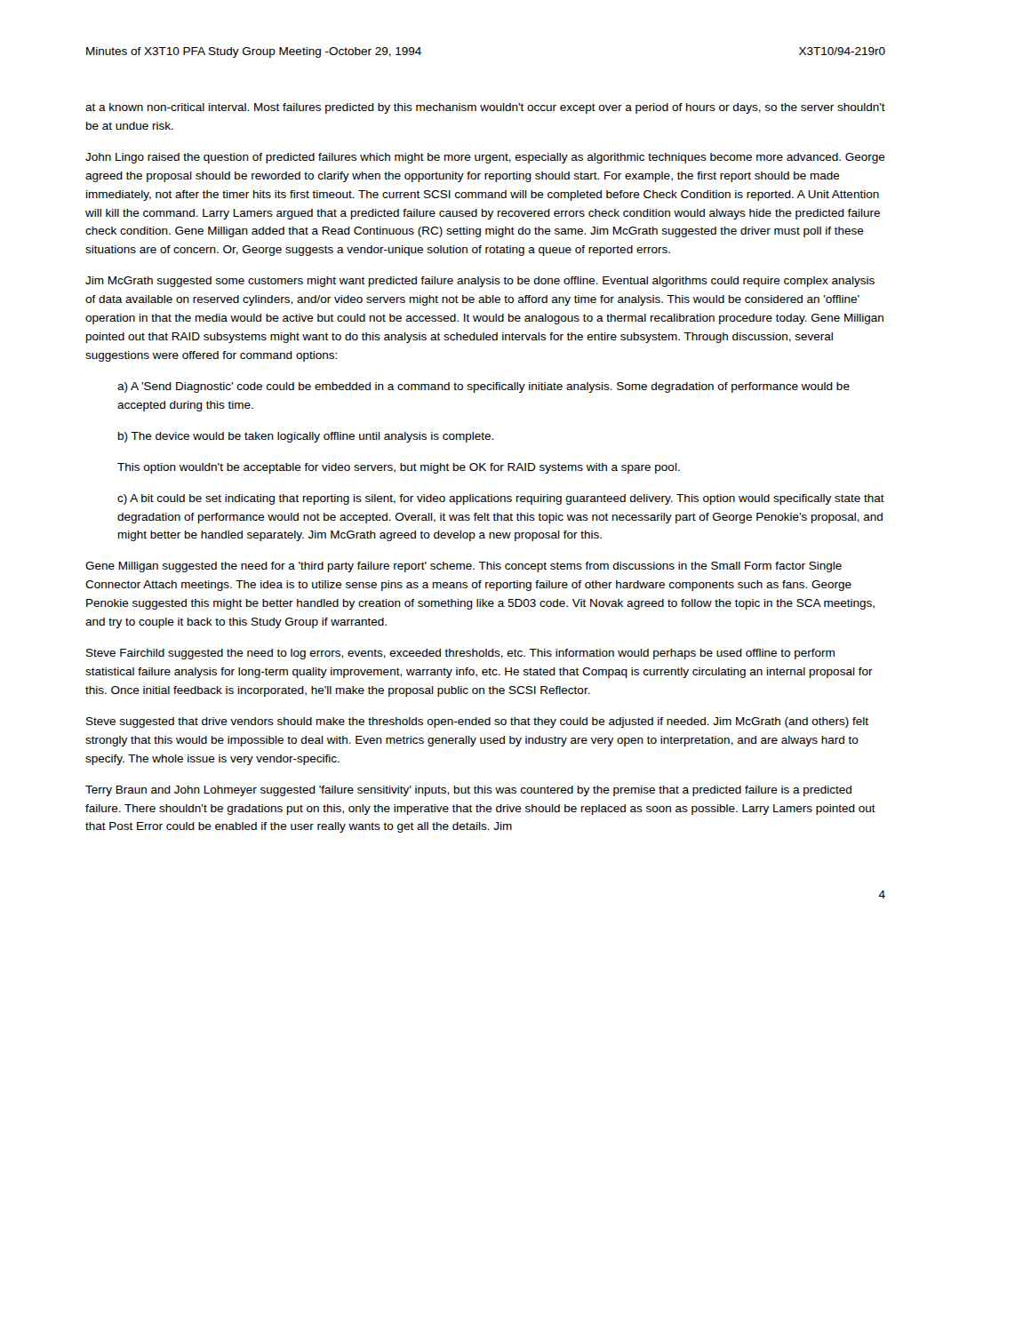Minutes of X3T10 PFA Study Group Meeting -October 29, 1994 X3T10/94-219r0
at a known non-critical interval. Most failures predicted by this mechanism wouldn't occur except over a period of hours or days, so the server shouldn't be at undue risk.
John Lingo raised the question of predicted failures which might be more urgent, especially as algorithmic techniques become more advanced. George agreed the proposal should be reworded to clarify when the opportunity for reporting should start. For example, the first report should be made immediately, not after the timer hits its first timeout. The current SCSI command will be completed before Check Condition is reported. A Unit Attention will kill the command. Larry Lamers argued that a predicted failure caused by recovered errors check condition would always hide the predicted failure check condition. Gene Milligan added that a Read Continuous (RC) setting might do the same. Jim McGrath suggested the driver must poll if these situations are of concern. Or, George suggests a vendor-unique solution of rotating a queue of reported errors.
Jim McGrath suggested some customers might want predicted failure analysis to be done offline. Eventual algorithms could require complex analysis of data available on reserved cylinders, and/or video servers might not be able to afford any time for analysis. This would be considered an 'offline' operation in that the media would be active but could not be accessed. It would be analogous to a thermal recalibration procedure today. Gene Milligan pointed out that RAID subsystems might want to do this analysis at scheduled intervals for the entire subsystem. Through discussion, several suggestions were offered for command options:
a) A 'Send Diagnostic' code could be embedded in a command to specifically initiate analysis. Some degradation of performance would be accepted during this time.
b) The device would be taken logically offline until analysis is complete.
This option wouldn't be acceptable for video servers, but might be OK for RAID systems with a spare pool.
c) A bit could be set indicating that reporting is silent, for video applications requiring guaranteed delivery. This option would specifically state that degradation of performance would not be accepted. Overall, it was felt that this topic was not necessarily part of George Penokie's proposal, and might better be handled separately. Jim McGrath agreed to develop a new proposal for this.
Gene Milligan suggested the need for a 'third party failure report' scheme. This concept stems from discussions in the Small Form factor Single Connector Attach meetings. The idea is to utilize sense pins as a means of reporting failure of other hardware components such as fans. George Penokie suggested this might be better handled by creation of something like a 5D03 code. Vit Novak agreed to follow the topic in the SCA meetings, and try to couple it back to this Study Group if warranted.
Steve Fairchild suggested the need to log errors, events, exceeded thresholds, etc. This information would perhaps be used offline to perform statistical failure analysis for long-term quality improvement, warranty info, etc. He stated that Compaq is currently circulating an internal proposal for this. Once initial feedback is incorporated, he'll make the proposal public on the SCSI Reflector.
Steve suggested that drive vendors should make the thresholds open-ended so that they could be adjusted if needed. Jim McGrath (and others) felt strongly that this would be impossible to deal with. Even metrics generally used by industry are very open to interpretation, and are always hard to specify. The whole issue is very vendor-specific.
Terry Braun and John Lohmeyer suggested 'failure sensitivity' inputs, but this was countered by the premise that a predicted failure is a predicted failure. There shouldn't be gradations put on this, only the imperative that the drive should be replaced as soon as possible. Larry Lamers pointed out that Post Error could be enabled if the user really wants to get all the details. Jim
4